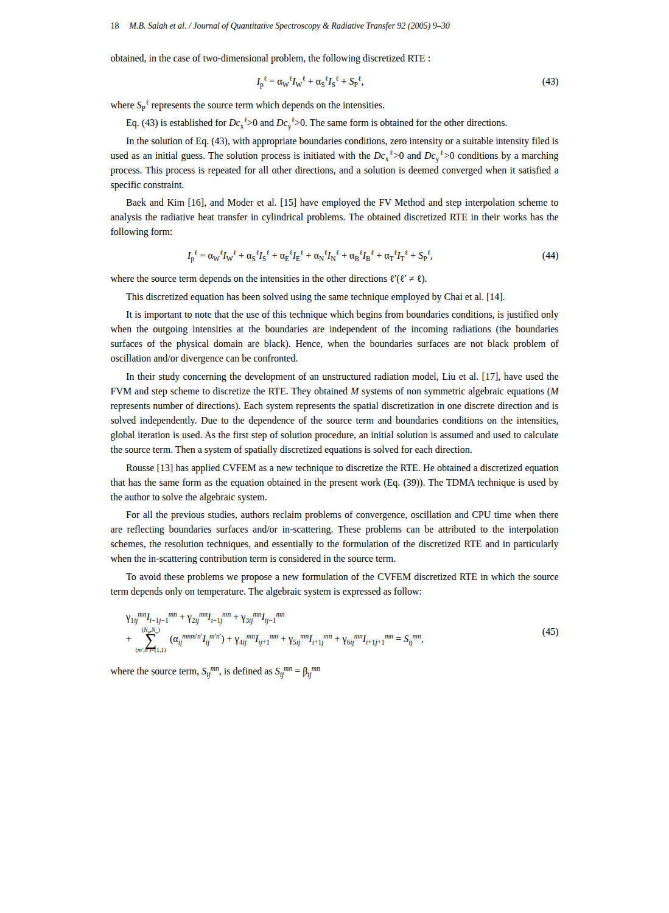18 M.B. Salah et al. / Journal of Quantitative Spectroscopy & Radiative Transfer 92 (2005) 9–30
obtained, in the case of two-dimensional problem, the following discretized RTE :
Ipℓ = αWℓIWℓ + αSℓISℓ + SPℓ, (43)
where SPℓ represents the source term which depends on the intensities.
Eq. (43) is established for Dcxℓ>0 and Dcyℓ>0. The same form is obtained for the other directions.
In the solution of Eq. (43), with appropriate boundaries conditions, zero intensity or a suitable intensity filed is used as an initial guess. The solution process is initiated with the Dcxℓ>0 and Dcyℓ>0 conditions by a marching process. This process is repeated for all other directions, and a solution is deemed converged when it satisfied a specific constraint.
Baek and Kim [16], and Moder et al. [15] have employed the FV Method and step interpolation scheme to analysis the radiative heat transfer in cylindrical problems. The obtained discretized RTE in their works has the following form:
Ipℓ = αWℓIWℓ + αSℓISℓ + αEℓIEℓ + αNℓINℓ + αBℓIBℓ + αTℓITℓ + SPℓ, (44)
where the source term depends on the intensities in the other directions ℓ′(ℓ′ ≠ ℓ).
This discretized equation has been solved using the same technique employed by Chai et al. [14].
It is important to note that the use of this technique which begins from boundaries conditions, is justified only when the outgoing intensities at the boundaries are independent of the incoming radiations (the boundaries surfaces of the physical domain are black). Hence, when the boundaries surfaces are not black problem of oscillation and/or divergence can be confronted.
In their study concerning the development of an unstructured radiation model, Liu et al. [17], have used the FVM and step scheme to discretize the RTE. They obtained M systems of non symmetric algebraic equations (M represents number of directions). Each system represents the spatial discretization in one discrete direction and is solved independently. Due to the dependence of the source term and boundaries conditions on the intensities, global iteration is used. As the first step of solution procedure, an initial solution is assumed and used to calculate the source term. Then a system of spatially discretized equations is solved for each direction.
Rousse [13] has applied CVFEM as a new technique to discretize the RTE. He obtained a discretized equation that has the same form as the equation obtained in the present work (Eq. (39)). The TDMA technique is used by the author to solve the algebraic system.
For all the previous studies, authors reclaim problems of convergence, oscillation and CPU time when there are reflecting boundaries surfaces and/or in-scattering. These problems can be attributed to the interpolation schemes, the resolution techniques, and essentially to the formulation of the discretized RTE and in particularly when the in-scattering contribution term is considered in the source term.
To avoid these problems we propose a new formulation of the CVFEM discretized RTE in which the source term depends only on temperature. The algebraic system is expressed as follow:
γ1ijmnIi−1j−1mn + γ2ijmnIi−1jmn + γ3ijmnIij−1mn + (Nθ,Nφ)∑(m′,n′)=(1,1) (αijmnm′n′Iijm′n′) + γ4ijmnIij+1mn + γ5ijmnIi+1jmn + γ6ijmnIi+1j+1mn = Sijmn, (45)
where the source term, Sijmn, is defined as Sijmn = βijmn